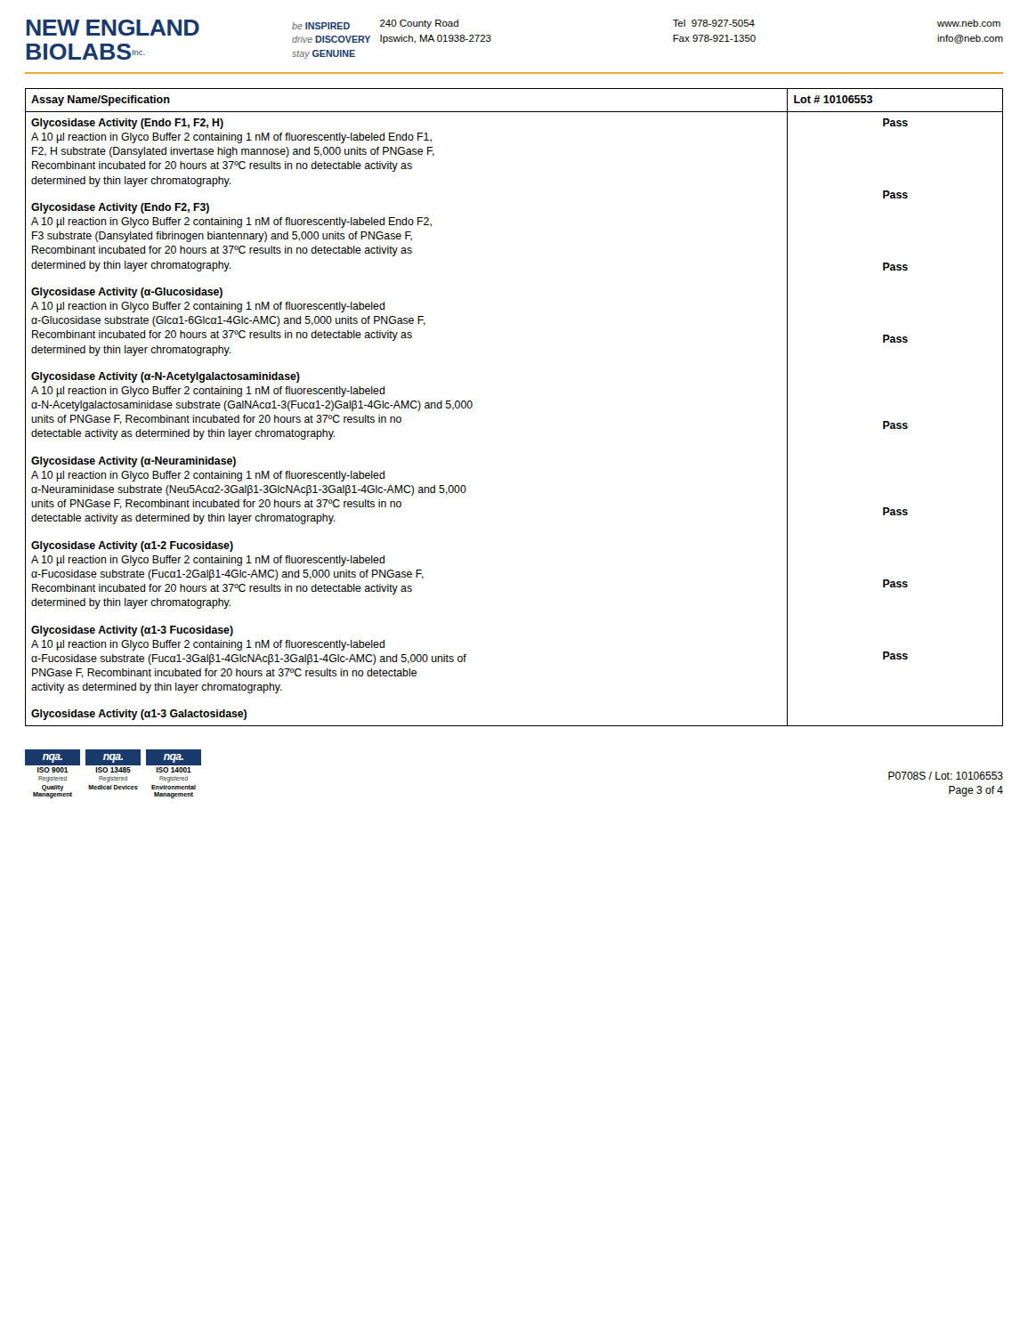NEW ENGLAND
BIOLABS Inc.
be INSPIRED
drive DISCOVERY
stay GENUINE
240 County Road
Ipswich, MA 01938-2723
Tel 978-927-5054
Fax 978-921-1350
www.neb.com
info@neb.com
| Assay Name/Specification | Lot # 10106553 |
| --- | --- |
| Glycosidase Activity (Endo F1, F2, H) A 10 µl reaction in Glyco Buffer 2 containing 1 nM of fluorescently-labeled Endo F1, F2, H substrate (Dansylated invertase high mannose) and 5,000 units of PNGase F, Recombinant incubated for 20 hours at 37ºC results in no detectable activity as determined by thin layer chromatography. Glycosidase Activity (Endo F2, F3) A 10 µl reaction in Glyco Buffer 2 containing 1 nM of fluorescently-labeled Endo F2, F3 substrate (Dansylated fibrinogen biantennary) and 5,000 units of PNGase F, Recombinant incubated for 20 hours at 37ºC results in no detectable activity as determined by thin layer chromatography. Glycosidase Activity (α-Glucosidase) A 10 µl reaction in Glyco Buffer 2 containing 1 nM of fluorescently-labeled α-Glucosidase substrate (Glcα1-6Glcα1-4Glc-AMC) and 5,000 units of PNGase F, Recombinant incubated for 20 hours at 37ºC results in no detectable activity as determined by thin layer chromatography. Glycosidase Activity (α-N-Acetylgalactosaminidase) A 10 µl reaction in Glyco Buffer 2 containing 1 nM of fluorescently-labeled α-N-Acetylgalactosaminidase substrate (GalNAcα1-3(Fucα1-2)Galβ1-4Glc-AMC) and 5,000 units of PNGase F, Recombinant incubated for 20 hours at 37ºC results in no detectable activity as determined by thin layer chromatography. Glycosidase Activity (α-Neuraminidase) A 10 µl reaction in Glyco Buffer 2 containing 1 nM of fluorescently-labeled α-Neuraminidase substrate (Neu5Acα2-3Galβ1-3GlcNAcβ1-3Galβ1-4Glc-AMC) and 5,000 units of PNGase F, Recombinant incubated for 20 hours at 37ºC results in no detectable activity as determined by thin layer chromatography. Glycosidase Activity (α1-2 Fucosidase) A 10 µl reaction in Glyco Buffer 2 containing 1 nM of fluorescently-labeled α-Fucosidase substrate (Fucα1-2Galβ1-4Glc-AMC) and 5,000 units of PNGase F, Recombinant incubated for 20 hours at 37ºC results in no detectable activity as determined by thin layer chromatography. Glycosidase Activity (α1-3 Fucosidase) A 10 µl reaction in Glyco Buffer 2 containing 1 nM of fluorescently-labeled α-Fucosidase substrate (Fucα1-3Galβ1-4GlcNAcβ1-3Galβ1-4Glc-AMC) and 5,000 units of PNGase F, Recombinant incubated for 20 hours at 37ºC results in no detectable activity as determined by thin layer chromatography. Glycosidase Activity (α1-3 Galactosidase) | Pass Pass Pass Pass Pass Pass Pass Pass |
nqa.
ISO 9001
Registered
Quality
Management
nqa.
ISO 13485
Registered
Medical Devices
nqa.
ISO 14001
Registered
Environmental
Management
P0708S / Lot: 10106553
Page 3 of 4